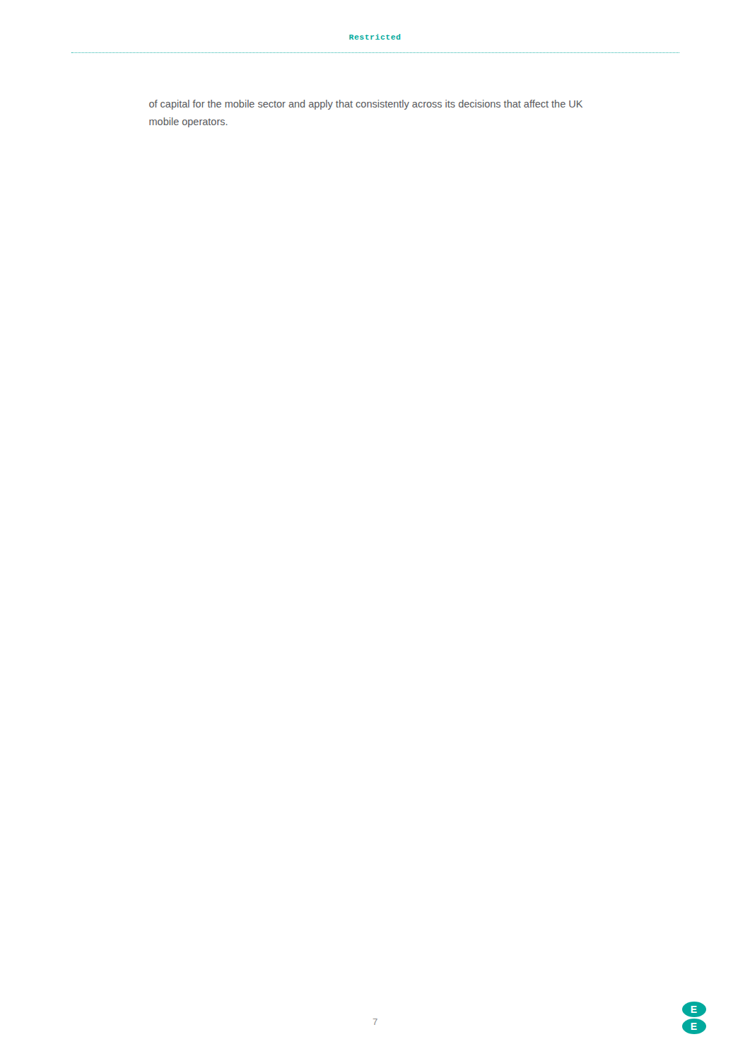Restricted
of capital for the mobile sector and apply that consistently across its decisions that affect the UK mobile operators.
7
E
E